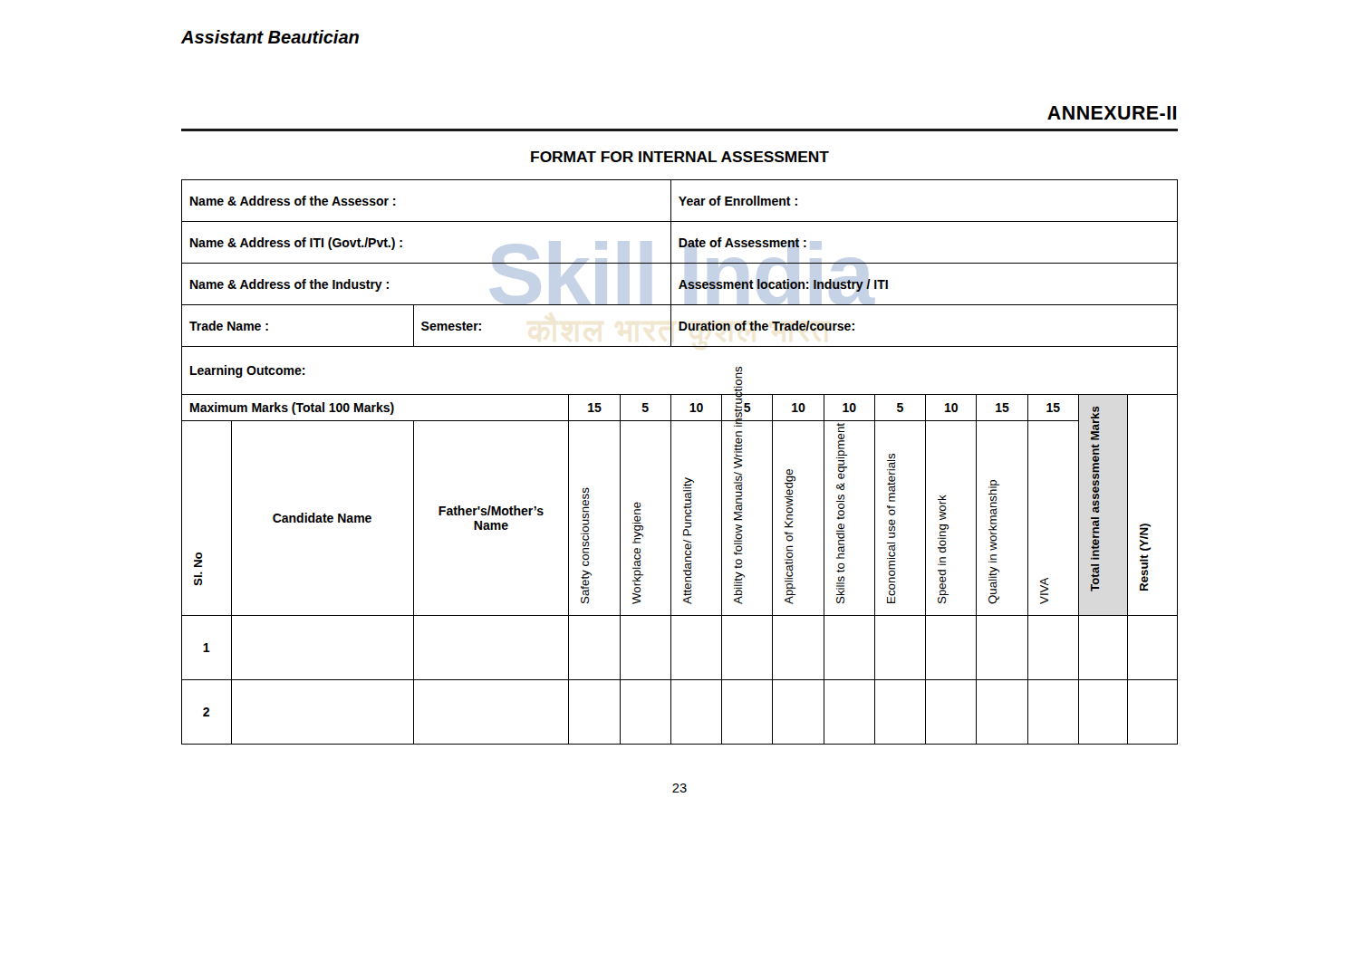Skill India
कौशल भारत कुशल भारत
Assistant Beautician
ANNEXURE-II
FORMAT FOR INTERNAL ASSESSMENT
| Name & Address of the Assessor : | Year of Enrollment : |
| Name & Address of ITI (Govt./Pvt.) : | Date of Assessment : |
| Name & Address of the Industry : | Assessment location: Industry / ITI |
| Trade Name : | Semester: | Duration of the Trade/course: |
| Learning Outcome: |
| Maximum Marks (Total 100 Marks) | 15 | 5 | 10 | 5 | 10 | 10 | 5 | 10 | 15 | 15 | Total internal assessment Marks | Result (Y/N) |
| Sl. No | Candidate Name | Father's/Mother’s Name | Safety consciousness | Workplace hygiene | Attendance/ Punctuality | Ability to follow Manuals/ Written instructions | Application of Knowledge | Skills to handle tools & equipment | Economical use of materials | Speed in doing work | Quality in workmanship | VIVA |
| 1 | | | | | | | | | | | | | | |
| 2 | | | | | | | | | | | | | | |
23